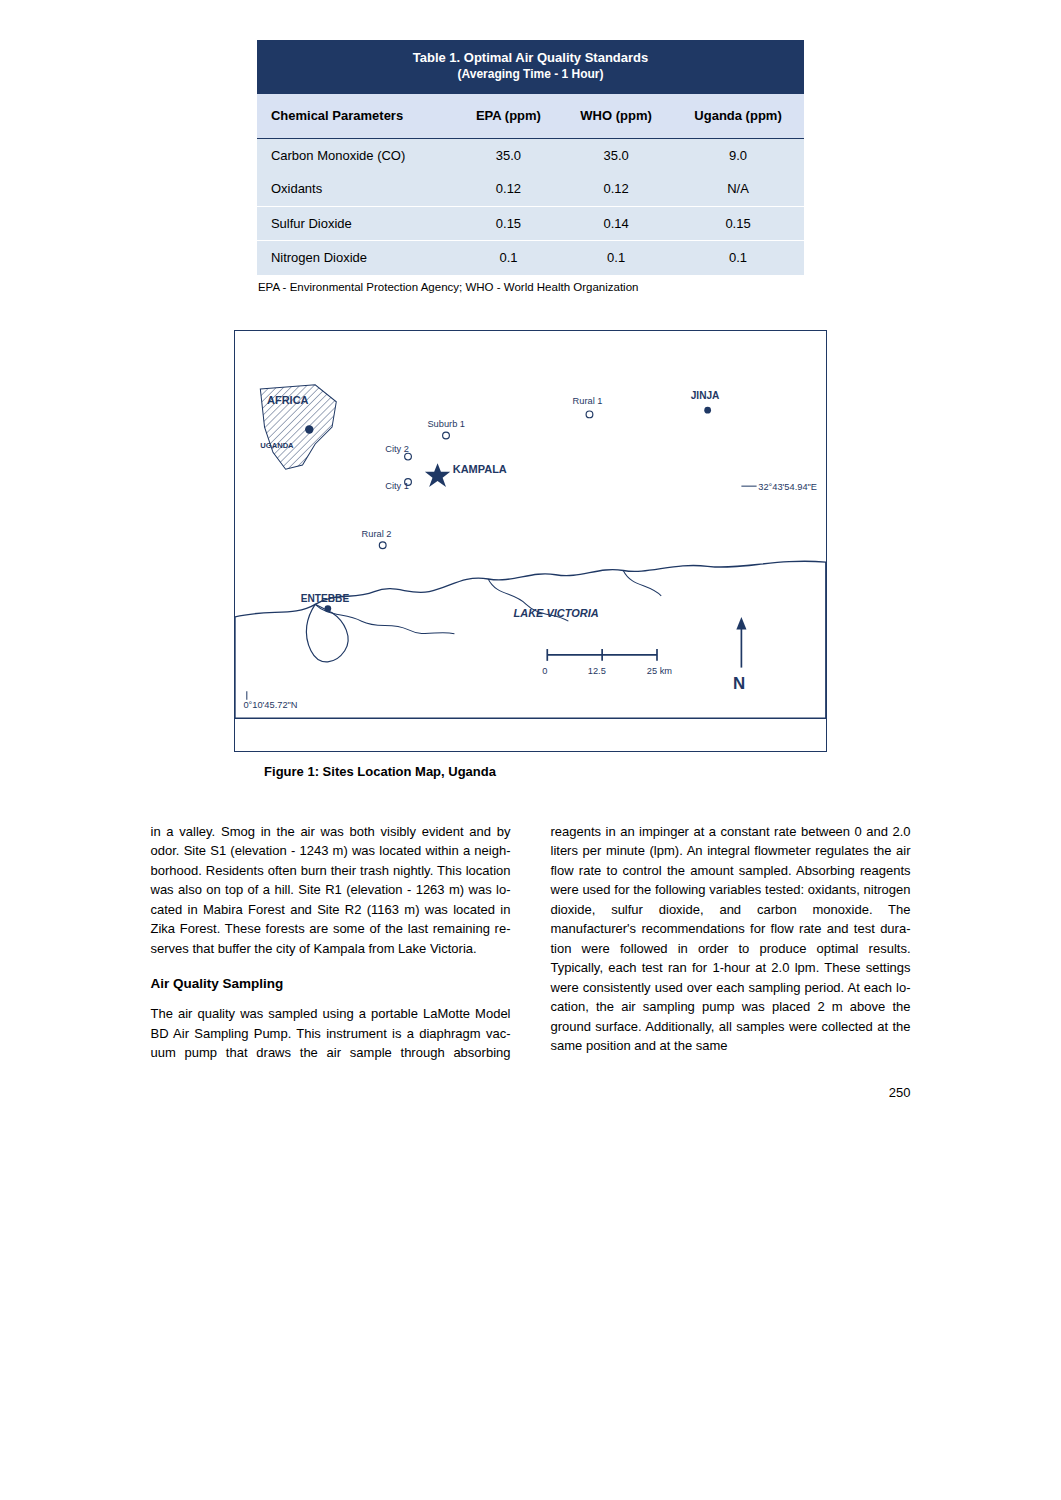Table 1. Optimal Air Quality Standards (Averaging Time - 1 Hour)
| Chemical Parameters | EPA (ppm) | WHO (ppm) | Uganda (ppm) |
| --- | --- | --- | --- |
| Carbon Monoxide (CO) | 35.0 | 35.0 | 9.0 |
| Oxidants | 0.12 | 0.12 | N/A |
| Sulfur Dioxide | 0.15 | 0.14 | 0.15 |
| Nitrogen Dioxide | 0.1 | 0.1 | 0.1 |
EPA - Environmental Protection Agency; WHO - World Health Organization
AFRICA UGANDA Rural 1 JINJA Suburb 1 City 2 City 1 KAMPALA Rural 2 ENTEBBE LAKE VICTORIA 0 12.5 25 km N 32°43'54.94"E 0°10'45.72"N
Figure 1: Sites Location Map, Uganda
in a valley. Smog in the air was both visibly evident and by odor. Site S1 (elevation - 1243 m) was located within a neighborhood. Residents often burn their trash nightly. This location was also on top of a hill. Site R1 (elevation - 1263 m) was located in Mabira Forest and Site R2 (1163 m) was located in Zika Forest. These forests are some of the last remaining reserves that buffer the city of Kampala from Lake Victoria.
Air Quality Sampling
The air quality was sampled using a portable LaMotte Model BD Air Sampling Pump. This instrument is a diaphragm vacuum pump that draws the air sample through absorbing reagents in an impinger at a constant rate between 0 and 2.0 liters per minute (lpm). An integral flowmeter regulates the air flow rate to control the amount sampled. Absorbing reagents were used for the following variables tested: oxidants, nitrogen dioxide, sulfur dioxide, and carbon monoxide. The manufacturer's recommendations for flow rate and test duration were followed in order to produce optimal results. Typically, each test ran for 1-hour at 2.0 lpm. These settings were consistently used over each sampling period. At each location, the air sampling pump was placed 2 m above the ground surface. Additionally, all samples were collected at the same position and at the same
250